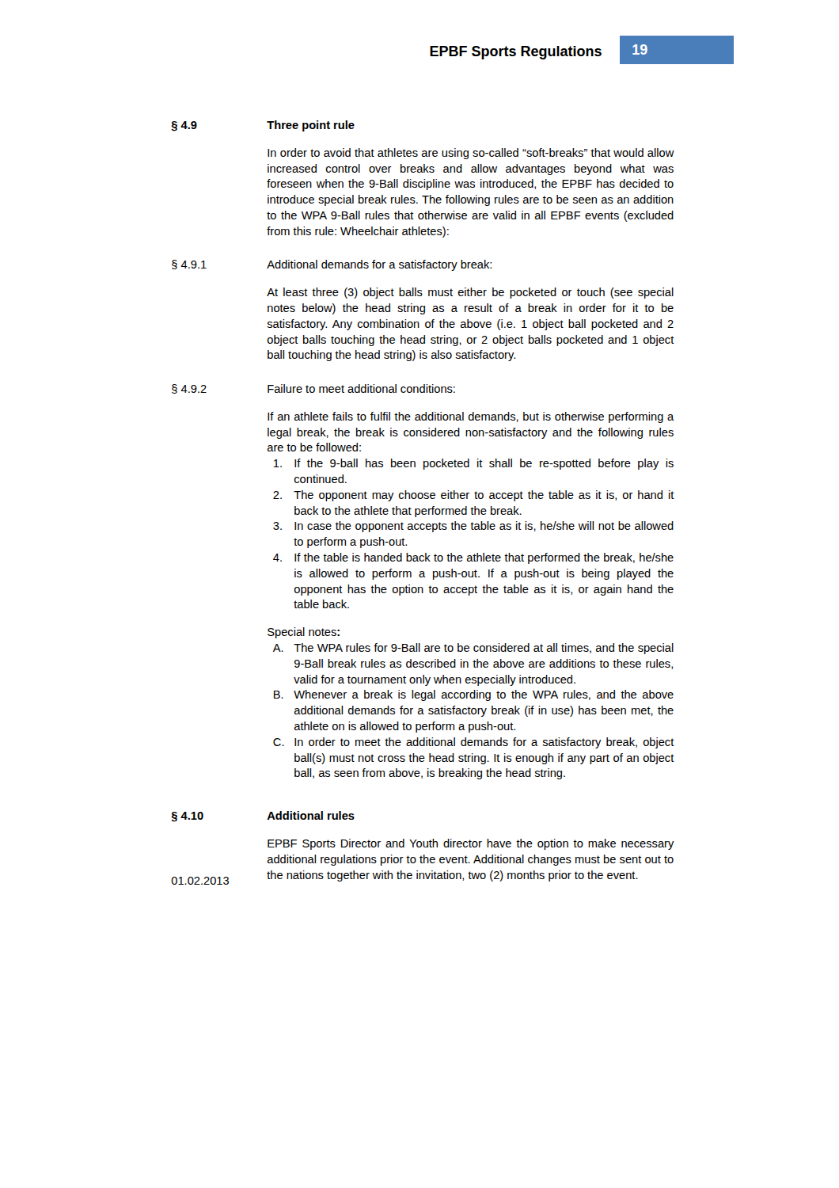EPBF Sports Regulations
19
§ 4.9
Three point rule
In order to avoid that athletes are using so-called “soft-breaks” that would allow increased control over breaks and allow advantages beyond what was foreseen when the 9-Ball discipline was introduced, the EPBF has decided to introduce special break rules. The following rules are to be seen as an addition to the WPA 9-Ball rules that otherwise are valid in all EPBF events (excluded from this rule: Wheelchair athletes):
§ 4.9.1
Additional demands for a satisfactory break:
At least three (3) object balls must either be pocketed or touch (see special notes below) the head string as a result of a break in order for it to be satisfactory. Any combination of the above (i.e. 1 object ball pocketed and 2 object balls touching the head string, or 2 object balls pocketed and 1 object ball touching the head string) is also satisfactory.
§ 4.9.2
Failure to meet additional conditions:
If an athlete fails to fulfil the additional demands, but is otherwise performing a legal break, the break is considered non-satisfactory and the following rules are to be followed:
If the 9-ball has been pocketed it shall be re-spotted before play is continued.
The opponent may choose either to accept the table as it is, or hand it back to the athlete that performed the break.
In case the opponent accepts the table as it is, he/she will not be allowed to perform a push-out.
If the table is handed back to the athlete that performed the break, he/she is allowed to perform a push-out. If a push-out is being played the opponent has the option to accept the table as it is, or again hand the table back.
Special notes:
The WPA rules for 9-Ball are to be considered at all times, and the special 9-Ball break rules as described in the above are additions to these rules, valid for a tournament only when especially introduced.
Whenever a break is legal according to the WPA rules, and the above additional demands for a satisfactory break (if in use) has been met, the athlete on is allowed to perform a push-out.
In order to meet the additional demands for a satisfactory break, object ball(s) must not cross the head string. It is enough if any part of an object ball, as seen from above, is breaking the head string.
§ 4.10
Additional rules
EPBF Sports Director and Youth director have the option to make necessary additional regulations prior to the event. Additional changes must be sent out to the nations together with the invitation, two (2) months prior to the event.
01.02.2013